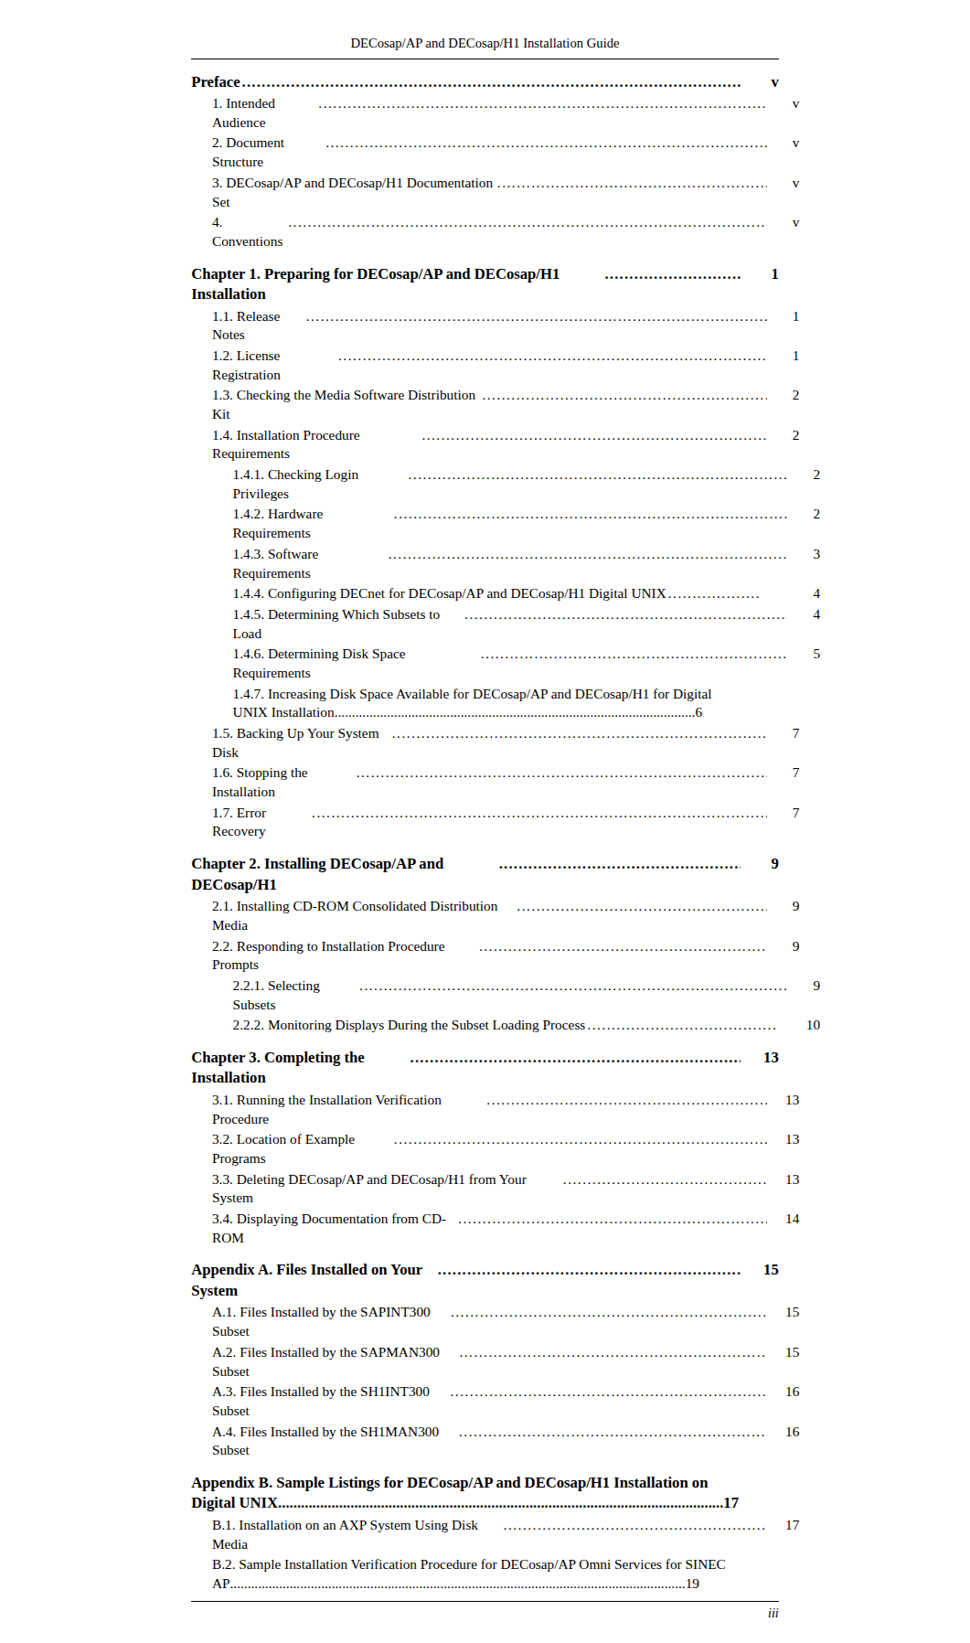DECosap/AP and DECosap/H1 Installation Guide
Preface .................................................................................................................. v
1. Intended Audience ......................................................................................................... v
2. Document Structure ....................................................................................................... v
3. DECosap/AP and DECosap/H1 Documentation Set ........................................................... v
4. Conventions ................................................................................................................ v
Chapter 1. Preparing for DECosap/AP and DECosap/H1 Installation .............................. 1
1.1. Release Notes ........................................................................................................... 1
1.2. License Registration ................................................................................................... 1
1.3. Checking the Media Software Distribution Kit .............................................................. 2
1.4. Installation Procedure Requirements .............................................................................. 2
1.4.1. Checking Login Privileges ................................................................................... 2
1.4.2. Hardware Requirements ....................................................................................... 2
1.4.3. Software Requirements ......................................................................................... 3
1.4.4. Configuring DECnet for DECosap/AP and DECosap/H1 Digital UNIX ................... 4
1.4.5. Determining Which Subsets to Load ..................................................................... 4
1.4.6. Determining Disk Space Requirements ................................................................. 5
1.4.7. Increasing Disk Space Available for DECosap/AP and DECosap/H1 for Digital UNIX Installation ....................................................................................................... 6
1.5. Backing Up Your System Disk ..................................................................................... 7
1.6. Stopping the Installation ................................................................................................ 7
1.7. Error Recovery .......................................................................................................... 7
Chapter 2. Installing DECosap/AP and DECosap/H1 ....................................................... 9
2.1. Installing CD-ROM Consolidated Distribution Media ....................................................... 9
2.2. Responding to Installation Procedure Prompts ............................................................... 9
2.2.1. Selecting Subsets .............................................................................................. 9
2.2.2. Monitoring Displays During the Subset Loading Process ....................................... 10
Chapter 3. Completing the Installation .............................................................................. 13
3.1. Running the Installation Verification Procedure ............................................................. 13
3.2. Location of Example Programs ..................................................................................... 13
3.3. Deleting DECosap/AP and DECosap/H1 from Your System ........................................... 13
3.4. Displaying Documentation from CD-ROM ..................................................................... 14
Appendix A. Files Installed on Your System ....................................................................... 15
A.1. Files Installed by the SAPINT300 Subset ....................................................................... 15
A.2. Files Installed by the SAPMAN300 Subset ..................................................................... 15
A.3. Files Installed by the SH1INT300 Subset ....................................................................... 16
A.4. Files Installed by the SH1MAN300 Subset ..................................................................... 16
Appendix B. Sample Listings for DECosap/AP and DECosap/H1 Installation on Digital UNIX ..................................................................................................................... 17
B.1. Installation on an AXP System Using Disk Media ......................................................... 17
B.2. Sample Installation Verification Procedure for DECosap/AP Omni Services for SINEC AP .................................................................................................................................. 19
iii